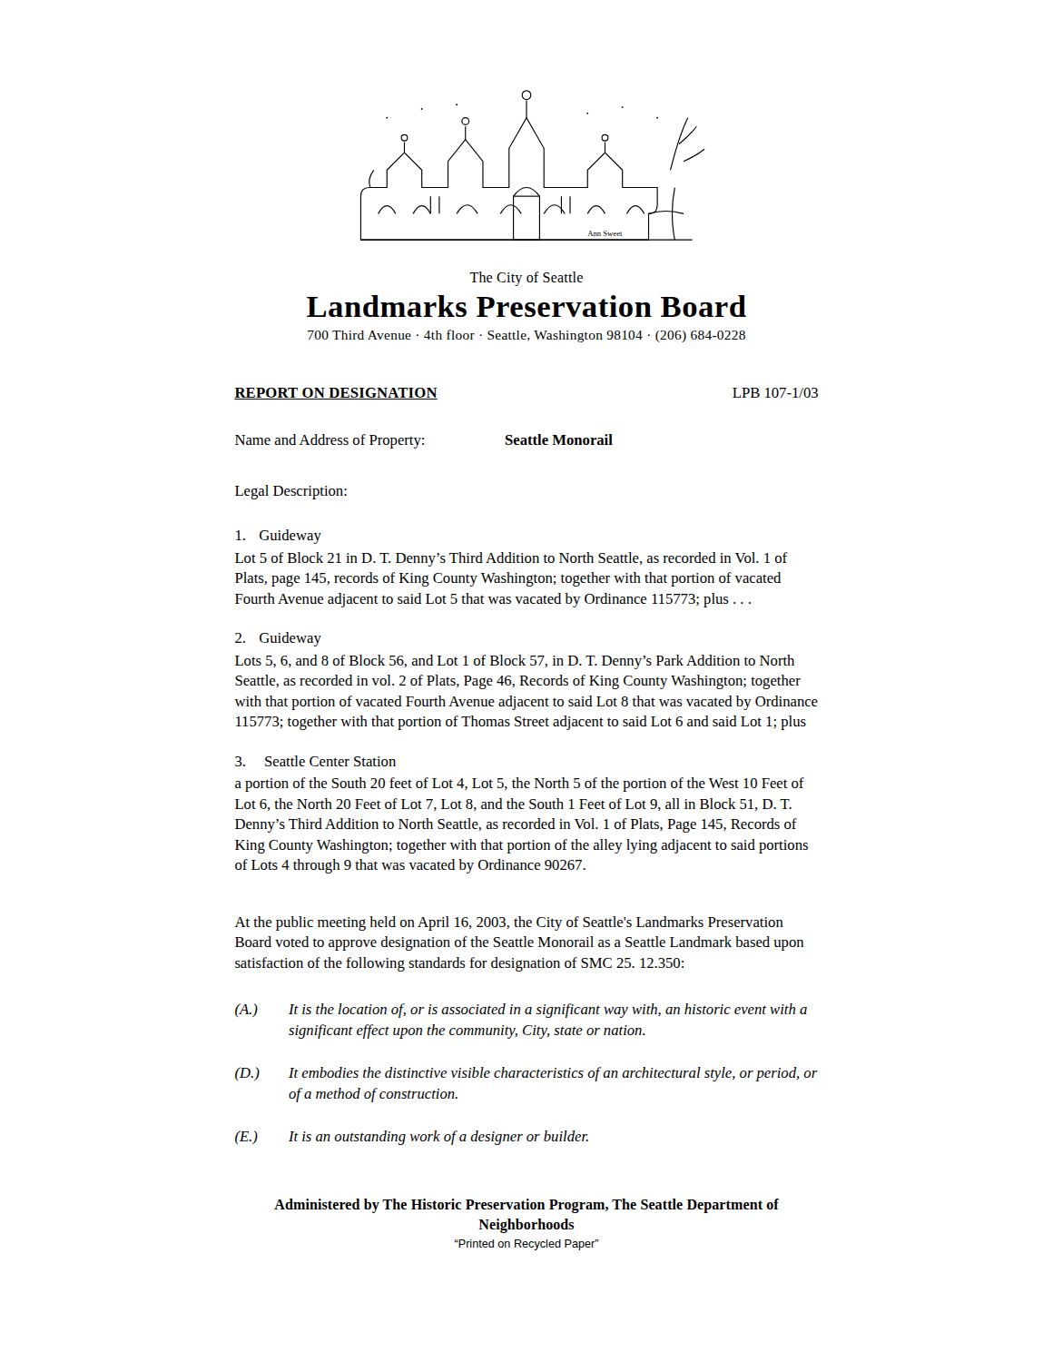The City of Seattle
Landmarks Preservation Board
700 Third Avenue · 4th floor · Seattle, Washington 98104 · (206) 684-0228
REPORT ON DESIGNATION LPB 107-1/03
Name and Address of Property: Seattle Monorail
Legal Description:
1. Guideway
Lot 5 of Block 21 in D. T. Denny’s Third Addition to North Seattle, as recorded in Vol. 1 of Plats, page 145, records of King County Washington; together with that portion of vacated Fourth Avenue adjacent to said Lot 5 that was vacated by Ordinance 115773; plus . . .
2. Guideway
Lots 5, 6, and 8 of Block 56, and Lot 1 of Block 57, in D. T. Denny’s Park Addition to North Seattle, as recorded in vol. 2 of Plats, Page 46, Records of King County Washington; together with that portion of vacated Fourth Avenue adjacent to said Lot 8 that was vacated by Ordinance 115773; together with that portion of Thomas Street adjacent to said Lot 6 and said Lot 1; plus
3. Seattle Center Station
a portion of the South 20 feet of Lot 4, Lot 5, the North 5 of the portion of the West 10 Feet of Lot 6, the North 20 Feet of Lot 7, Lot 8, and the South 1 Feet of Lot 9, all in Block 51, D. T. Denny’s Third Addition to North Seattle, as recorded in Vol. 1 of Plats, Page 145, Records of King County Washington; together with that portion of the alley lying adjacent to said portions of Lots 4 through 9 that was vacated by Ordinance 90267.
At the public meeting held on April 16, 2003, the City of Seattle's Landmarks Preservation Board voted to approve designation of the Seattle Monorail as a Seattle Landmark based upon satisfaction of the following standards for designation of SMC 25. 12.350:
(A.) It is the location of, or is associated in a significant way with, an historic event with a significant effect upon the community, City, state or nation.
(D.) It embodies the distinctive visible characteristics of an architectural style, or period, or of a method of construction.
(E.) It is an outstanding work of a designer or builder.
Administered by The Historic Preservation Program, The Seattle Department of Neighborhoods
“Printed on Recycled Paper”